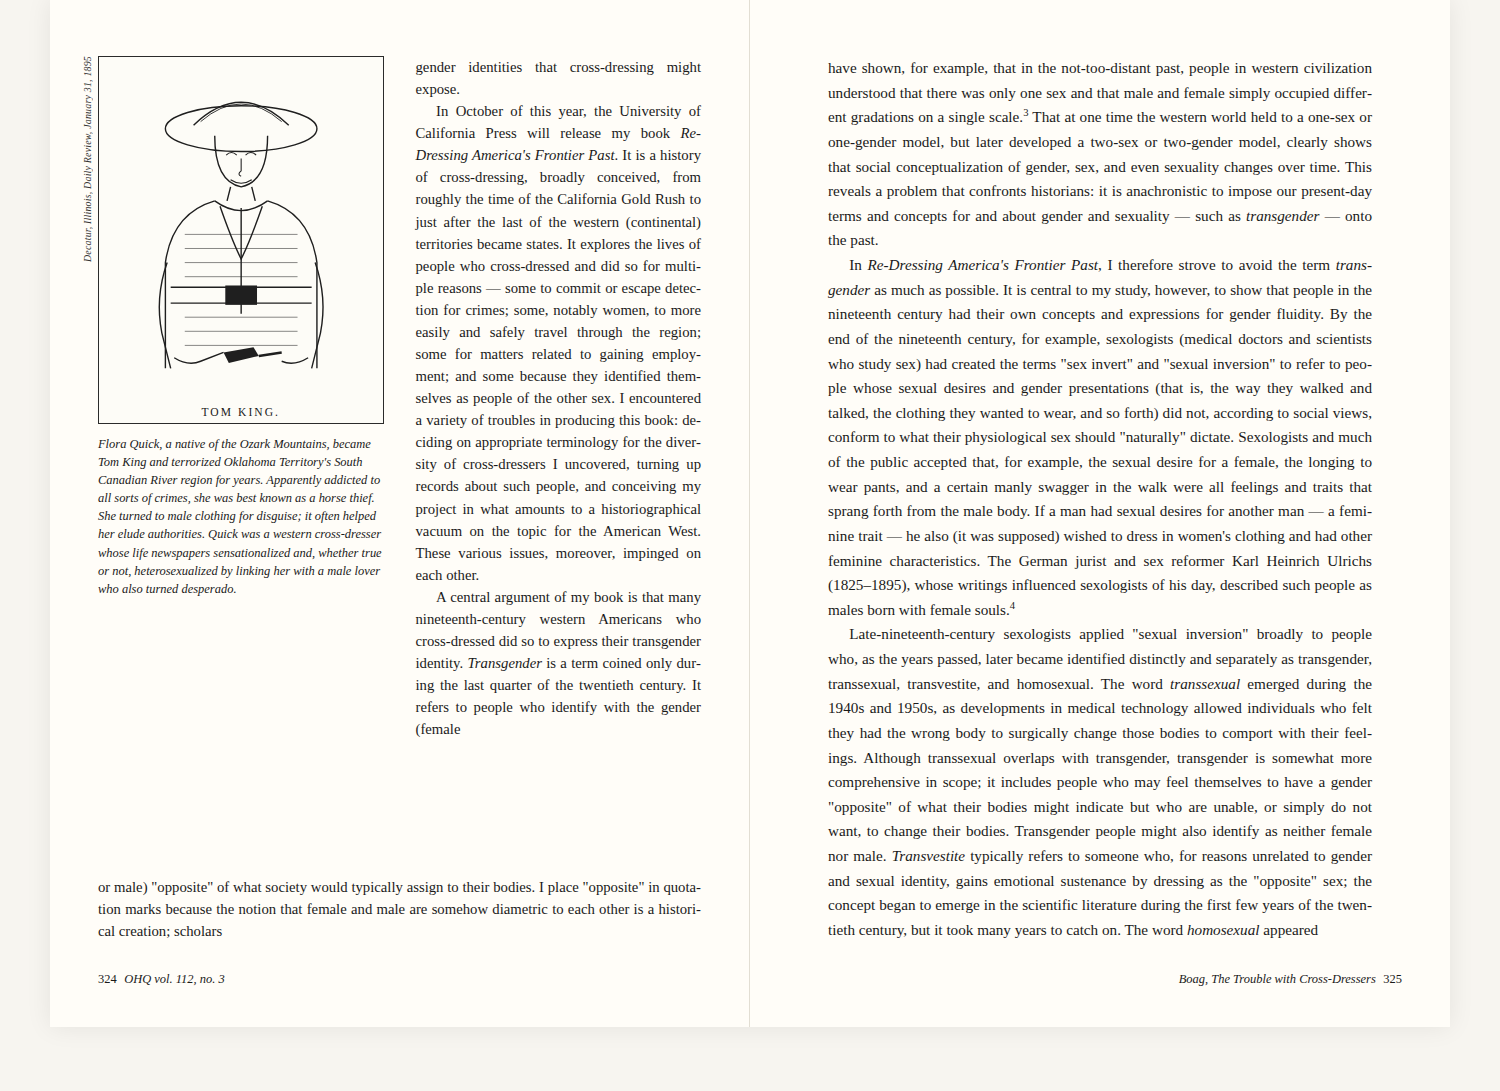Decatur, Illinois, Daily Review, January 31, 1895
TOM KING.
Flora Quick, a native of the Ozark Mountains, became Tom King and terrorized Oklahoma Territory's South Canadian River region for years. Apparently addicted to all sorts of crimes, she was best known as a horse thief. She turned to male clothing for disguise; it often helped her elude authorities. Quick was a western cross-dresser whose life newspapers sensationalized and, whether true or not, heterosexualized by linking her with a male lover who also turned desperado.
gender identities that cross-dressing might expose.
In October of this year, the University of California Press will release my book Re-Dressing America's Frontier Past. It is a history of cross-dressing, broadly conceived, from roughly the time of the California Gold Rush to just after the last of the western (continental) territories became states. It explores the lives of people who cross-dressed and did so for multiple reasons — some to commit or escape detection for crimes; some, notably women, to more easily and safely travel through the region; some for matters related to gaining employment; and some because they identified themselves as people of the other sex. I encountered a variety of troubles in producing this book: deciding on appropriate terminology for the diversity of cross-dressers I uncovered, turning up records about such people, and conceiving my project in what amounts to a historiographical vacuum on the topic for the American West. These various issues, moreover, impinged on each other.
A central argument of my book is that many nineteenth-century western Americans who cross-dressed did so to express their transgender identity. Transgender is a term coined only during the last quarter of the twentieth century. It refers to people who identify with the gender (female
or male) "opposite" of what society would typically assign to their bodies. I place "opposite" in quotation marks because the notion that female and male are somehow diametric to each other is a historical creation; scholars
324 OHQ vol. 112, no. 3
have shown, for example, that in the not-too-distant past, people in western civilization understood that there was only one sex and that male and female simply occupied different gradations on a single scale.3 That at one time the western world held to a one-sex or one-gender model, but later developed a two-sex or two-gender model, clearly shows that social conceptualization of gender, sex, and even sexuality changes over time. This reveals a problem that confronts historians: it is anachronistic to impose our present-day terms and concepts for and about gender and sexuality — such as transgender — onto the past.
In Re-Dressing America's Frontier Past, I therefore strove to avoid the term transgender as much as possible. It is central to my study, however, to show that people in the nineteenth century had their own concepts and expressions for gender fluidity. By the end of the nineteenth century, for example, sexologists (medical doctors and scientists who study sex) had created the terms "sex invert" and "sexual inversion" to refer to people whose sexual desires and gender presentations (that is, the way they walked and talked, the clothing they wanted to wear, and so forth) did not, according to social views, conform to what their physiological sex should "naturally" dictate. Sexologists and much of the public accepted that, for example, the sexual desire for a female, the longing to wear pants, and a certain manly swagger in the walk were all feelings and traits that sprang forth from the male body. If a man had sexual desires for another man — a feminine trait — he also (it was supposed) wished to dress in women's clothing and had other feminine characteristics. The German jurist and sex reformer Karl Heinrich Ulrichs (1825–1895), whose writings influenced sexologists of his day, described such people as males born with female souls.4
Late-nineteenth-century sexologists applied "sexual inversion" broadly to people who, as the years passed, later became identified distinctly and separately as transgender, transsexual, transvestite, and homosexual. The word transsexual emerged during the 1940s and 1950s, as developments in medical technology allowed individuals who felt they had the wrong body to surgically change those bodies to comport with their feelings. Although transsexual overlaps with transgender, transgender is somewhat more comprehensive in scope; it includes people who may feel themselves to have a gender "opposite" of what their bodies might indicate but who are unable, or simply do not want, to change their bodies. Transgender people might also identify as neither female nor male. Transvestite typically refers to someone who, for reasons unrelated to gender and sexual identity, gains emotional sustenance by dressing as the "opposite" sex; the concept began to emerge in the scientific literature during the first few years of the twentieth century, but it took many years to catch on. The word homosexual appeared
Boag, The Trouble with Cross-Dressers 325